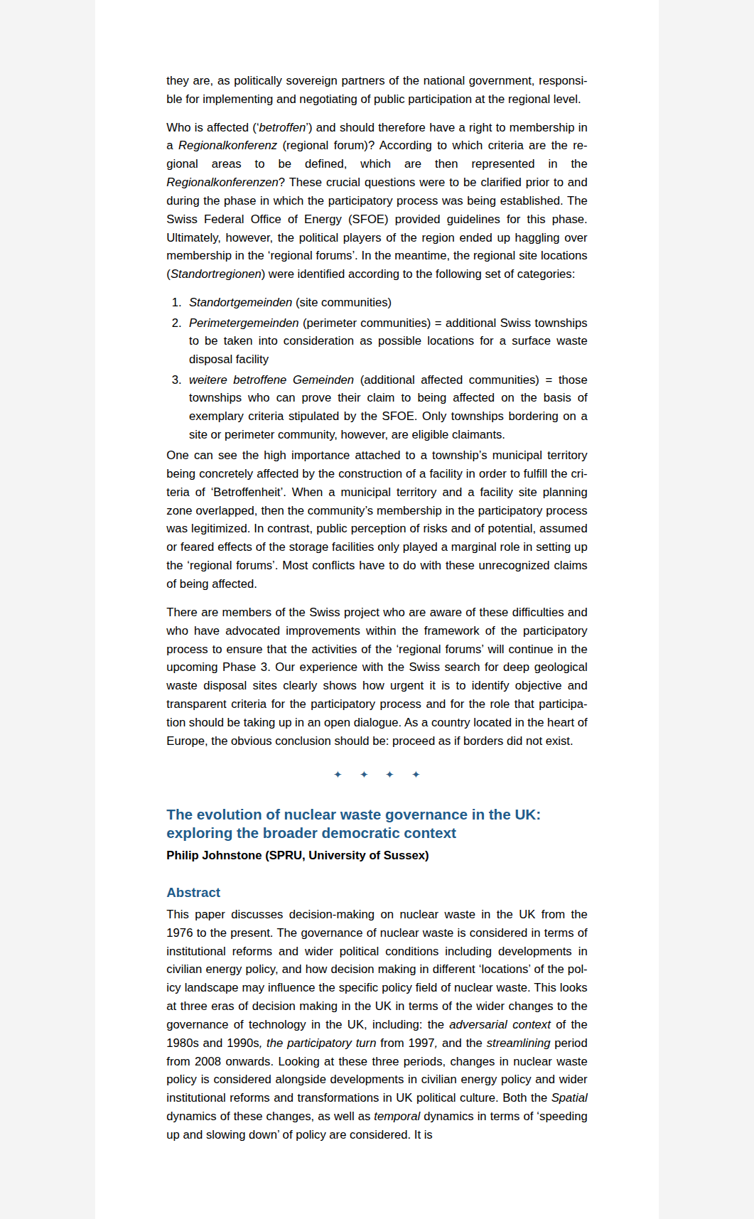they are, as politically sovereign partners of the national government, responsible for implementing and negotiating of public participation at the regional level.
Who is affected (‘betroffen’) and should therefore have a right to membership in a Regionalkonferenz (regional forum)? According to which criteria are the regional areas to be defined, which are then represented in the Regionalkonferenzen? These crucial questions were to be clarified prior to and during the phase in which the participatory process was being established. The Swiss Federal Office of Energy (SFOE) provided guidelines for this phase. Ultimately, however, the political players of the region ended up haggling over membership in the ‘regional forums’. In the meantime, the regional site locations (Standortregionen) were identified according to the following set of categories:
Standortgemeinden (site communities)
Perimetergemeinden (perimeter communities) = additional Swiss townships to be taken into consideration as possible locations for a surface waste disposal facility
weitere betroffene Gemeinden (additional affected communities) = those townships who can prove their claim to being affected on the basis of exemplary criteria stipulated by the SFOE. Only townships bordering on a site or perimeter community, however, are eligible claimants.
One can see the high importance attached to a township’s municipal territory being concretely affected by the construction of a facility in order to fulfill the criteria of ‘Betroffenheit’. When a municipal territory and a facility site planning zone overlapped, then the community’s membership in the participatory process was legitimized. In contrast, public perception of risks and of potential, assumed or feared effects of the storage facilities only played a marginal role in setting up the ‘regional forums’. Most conflicts have to do with these unrecognized claims of being affected.
There are members of the Swiss project who are aware of these difficulties and who have advocated improvements within the framework of the participatory process to ensure that the activities of the ‘regional forums’ will continue in the upcoming Phase 3. Our experience with the Swiss search for deep geological waste disposal sites clearly shows how urgent it is to identify objective and transparent criteria for the participatory process and for the role that participation should be taking up in an open dialogue. As a country located in the heart of Europe, the obvious conclusion should be: proceed as if borders did not exist.
✦✦✦✦
The evolution of nuclear waste governance in the UK: exploring the broader democratic context
Philip Johnstone (SPRU, University of Sussex)
Abstract
This paper discusses decision-making on nuclear waste in the UK from the 1976 to the present. The governance of nuclear waste is considered in terms of institutional reforms and wider political conditions including developments in civilian energy policy, and how decision making in different ‘locations’ of the policy landscape may influence the specific policy field of nuclear waste. This looks at three eras of decision making in the UK in terms of the wider changes to the governance of technology in the UK, including: the adversarial context of the 1980s and 1990s, the participatory turn from 1997, and the streamlining period from 2008 onwards. Looking at these three periods, changes in nuclear waste policy is considered alongside developments in civilian energy policy and wider institutional reforms and transformations in UK political culture. Both the Spatial dynamics of these changes, as well as temporal dynamics in terms of ‘speeding up and slowing down’ of policy are considered. It is